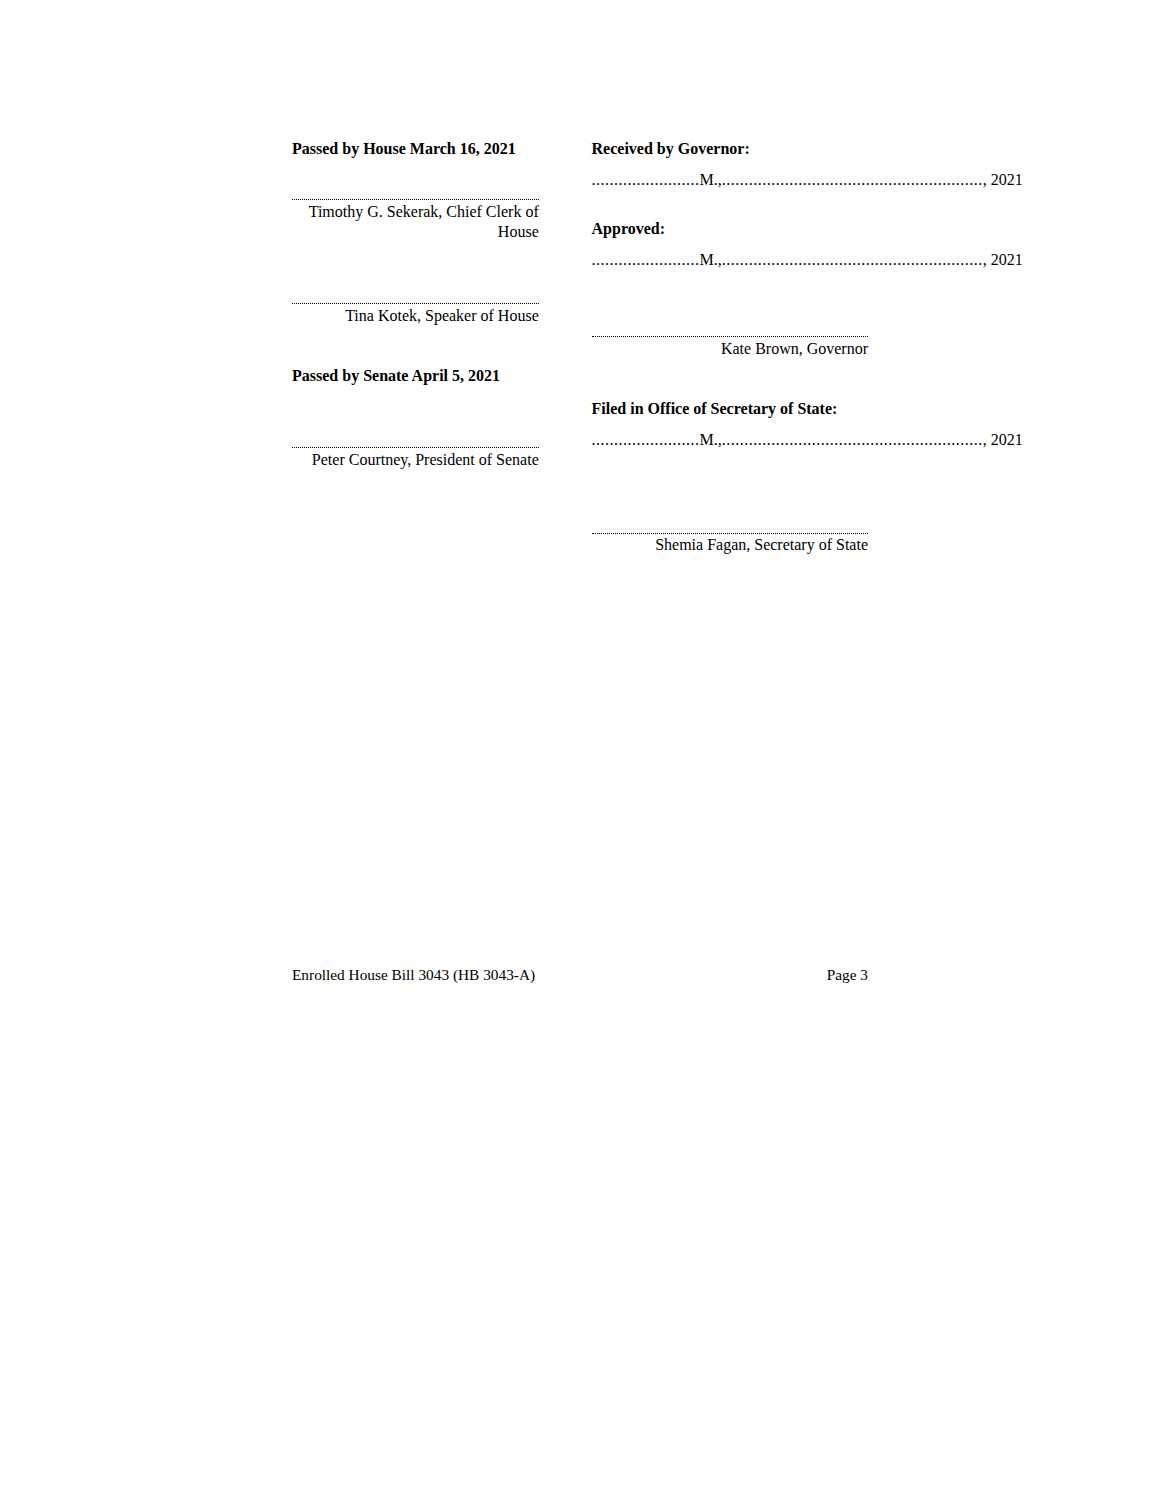Passed by House March 16, 2021
Timothy G. Sekerak, Chief Clerk of House
Tina Kotek, Speaker of House
Passed by Senate April 5, 2021
Peter Courtney, President of Senate
Received by Governor:
........................ M.,.........................................................., 2021
Approved:
........................ M.,.........................................................., 2021
Kate Brown, Governor
Filed in Office of Secretary of State:
........................ M.,.........................................................., 2021
Shemia Fagan, Secretary of State
Enrolled House Bill 3043 (HB 3043-A) Page 3